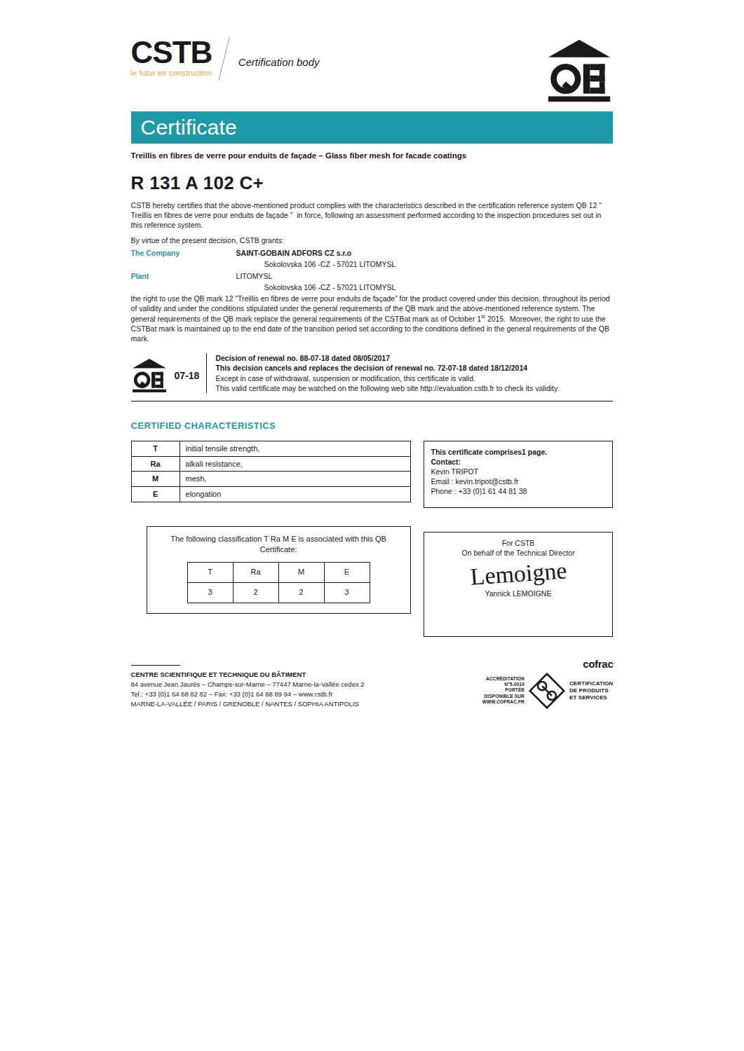CSTB
le futur en construction
Certification body
Certificate
Treillis en fibres de verre pour enduits de façade – Glass fiber mesh for facade coatings
R 131 A 102 C+
CSTB hereby certifies that the above-mentioned product complies with the characteristics described in the certification reference system QB 12 " Treillis en fibres de verre pour enduits de façade ” in force, following an assessment performed according to the inspection procedures set out in this reference system.
By virtue of the present decision, CSTB grants:
The Company
SAINT-GOBAIN ADFORS CZ s.r.o
Sokolovska 106 -CZ - 57021 LITOMYSL
Plant
LITOMYSL
Sokolovska 106 -CZ - 57021 LITOMYSL
the right to use the QB mark 12 “Treillis en fibres de verre pour enduits de façade” for the product covered under this decision, throughout its period of validity and under the conditions stipulated under the general requirements of the QB mark and the above-mentioned reference system. The general requirements of the QB mark replace the general requirements of the CSTBat mark as of October 1st 2015. Moreover, the right to use the CSTBat mark is maintained up to the end date of the transition period set according to the conditions defined in the general requirements of the QB mark.
07-18
Decision of renewal no. 88-07-18 dated 08/05/2017
This decision cancels and replaces the decision of renewal no. 72-07-18 dated 18/12/2014
Except in case of withdrawal, suspension or modification, this certificate is valid.
This valid certificate may be watched on the following web site http://evaluation.cstb.fr to check its validity.
Certified characteristics
| T | initial tensile strength, |
| Ra | alkali resistance, |
| M | mesh, |
| E | elongation |
The following classification T Ra M E is associated with this QB
Certificate:
| T | Ra | M | E |
| 3 | 2 | 2 | 3 |
This certificate comprises1 page.
Contact:
Kevin TRIPOT
Email : kevin.tripot@cstb.fr
Phone : +33 (0)1 61 44 81 38
For CSTB
On behalf of the Technical Director
Lemoigne
Yannick LEMOIGNE
CENTRE SCIENTIFIQUE ET TECHNIQUE DU BÂTIMENT
84 avenue Jean Jaurès – Champs-sur-Marne – 77447 Marne-la-Vallée cedex 2
Tel.: +33 (0)1 64 68 82 82 – Fax: +33 (0)1 64 68 89 94 – www.cstb.fr
MARNE-LA-VALLÉE / PARIS / GRENOBLE / NANTES / SOPHIA ANTIPOLIS
cofrac
ACCRÉDITATION
N°5-0010
PORTÉE
DISPONIBLE SUR
WWW.COFRAC.FR
CERTIFICATION
DE PRODUITS
ET SERVICES